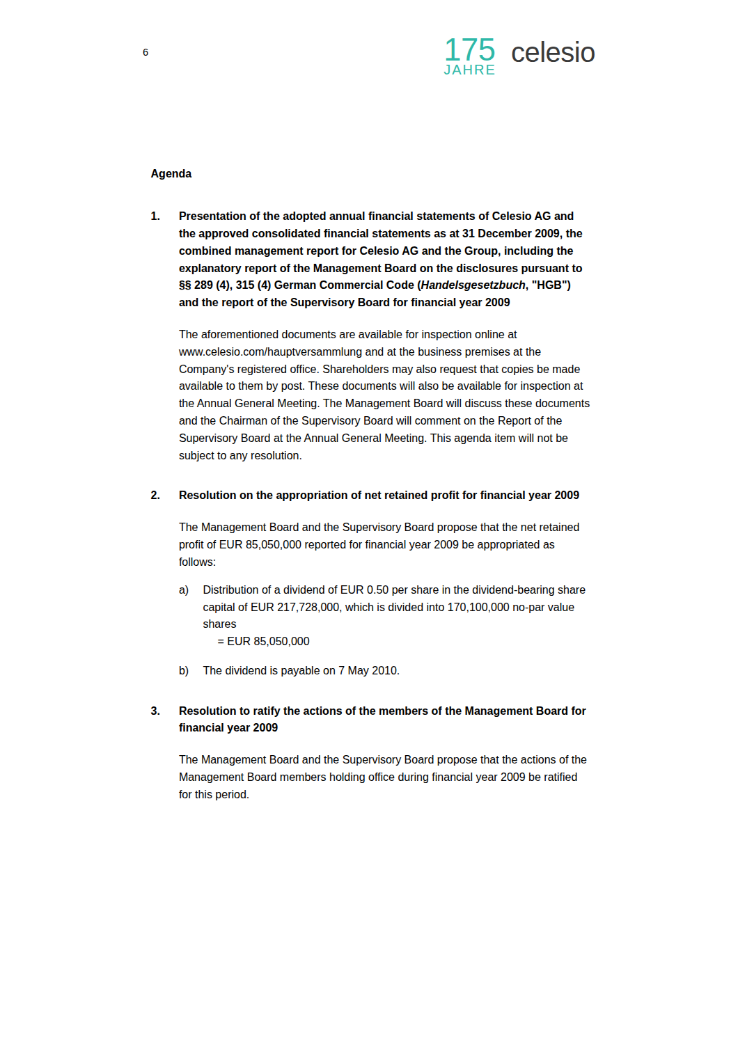6
175 JAHRE
celesio
Agenda
Presentation of the adopted annual financial statements of Celesio AG and the approved consolidated financial statements as at 31 December 2009, the combined management report for Celesio AG and the Group, including the explanatory report of the Management Board on the disclosures pursuant to §§ 289 (4), 315 (4) German Commercial Code (Handelsgesetzbuch, "HGB") and the report of the Supervisory Board for financial year 2009
The aforementioned documents are available for inspection online at www.celesio.com/hauptversammlung and at the business premises at the Company's registered office. Shareholders may also request that copies be made available to them by post. These documents will also be available for inspection at the Annual General Meeting. The Management Board will discuss these documents and the Chairman of the Supervisory Board will comment on the Report of the Supervisory Board at the Annual General Meeting. This agenda item will not be subject to any resolution.
Resolution on the appropriation of net retained profit for financial year 2009
The Management Board and the Supervisory Board propose that the net retained profit of EUR 85,050,000 reported for financial year 2009 be appropriated as follows:
Distribution of a dividend of EUR 0.50 per share in the dividend-bearing share capital of EUR 217,728,000, which is divided into 170,100,000 no-par value shares = EUR 85,050,000
The dividend is payable on 7 May 2010.
Resolution to ratify the actions of the members of the Management Board for financial year 2009
The Management Board and the Supervisory Board propose that the actions of the Management Board members holding office during financial year 2009 be ratified for this period.